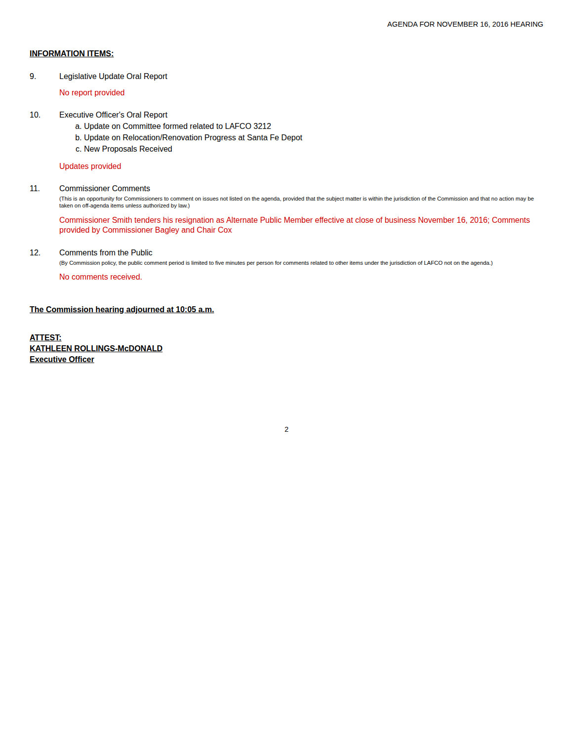AGENDA FOR NOVEMBER 16, 2016 HEARING
INFORMATION ITEMS:
9.
Legislative Update Oral Report
No report provided
10.
Executive Officer's Oral Report
Update on Committee formed related to LAFCO 3212
Update on Relocation/Renovation Progress at Santa Fe Depot
New Proposals Received
Updates provided
11.
Commissioner Comments
(This is an opportunity for Commissioners to comment on issues not listed on the agenda, provided that the subject matter is within the jurisdiction of the Commission and that no action may be taken on off-agenda items unless authorized by law.)
Commissioner Smith tenders his resignation as Alternate Public Member effective at close of business November 16, 2016; Comments provided by Commissioner Bagley and Chair Cox
12.
Comments from the Public
(By Commission policy, the public comment period is limited to five minutes per person for comments related to other items under the jurisdiction of LAFCO not on the agenda.)
No comments received.
The Commission hearing adjourned at 10:05 a.m.
ATTEST:
KATHLEEN ROLLINGS-McDONALD
Executive Officer
2